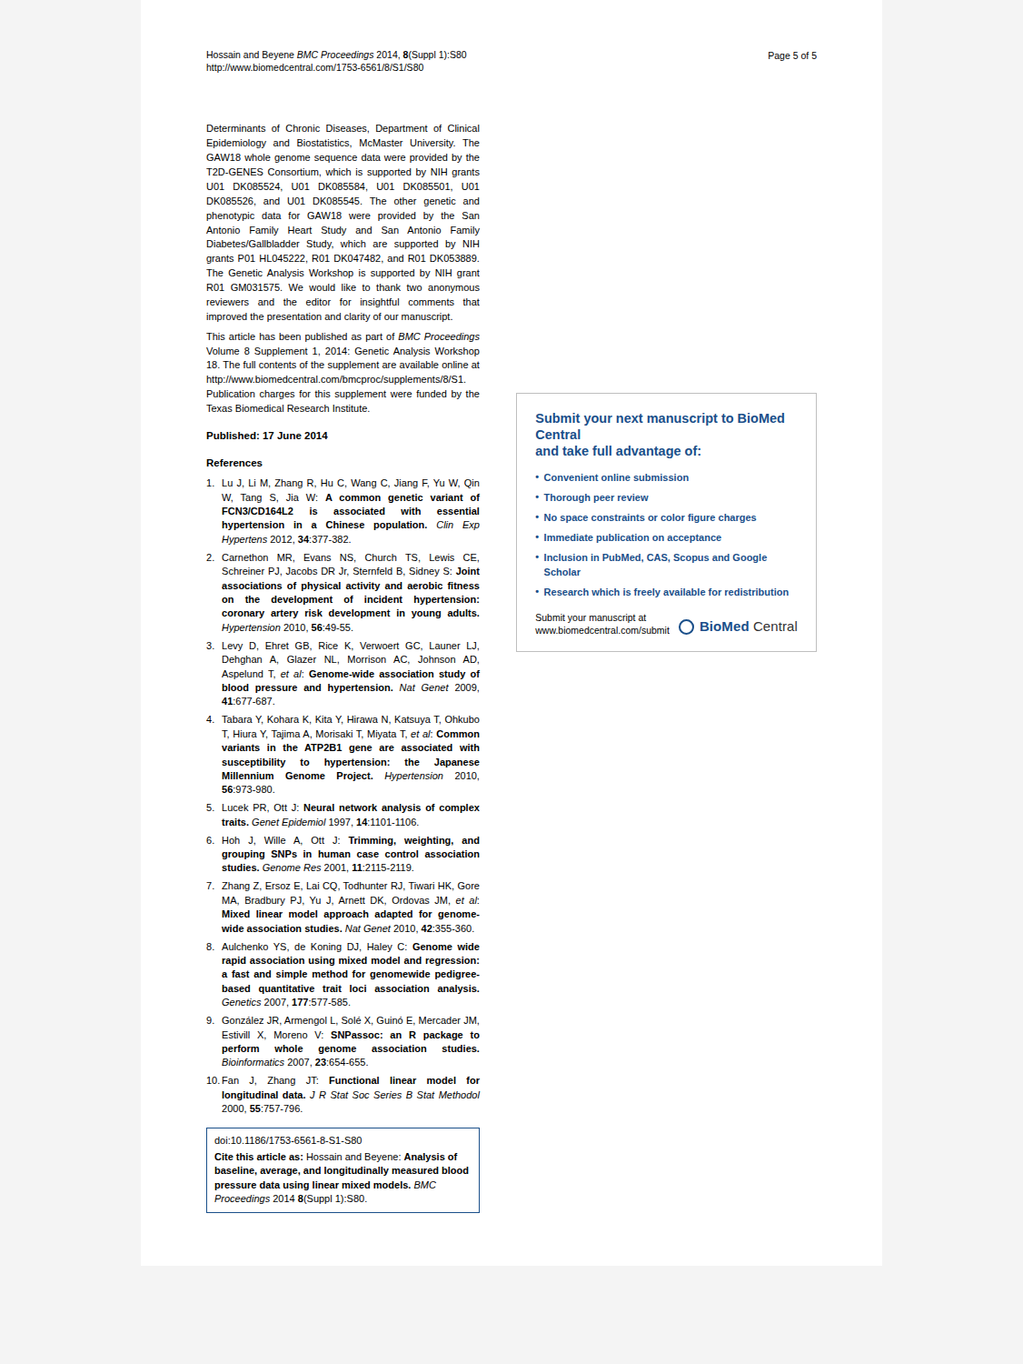Hossain and Beyene BMC Proceedings 2014, 8(Suppl 1):S80
http://www.biomedcentral.com/1753-6561/8/S1/S80
Page 5 of 5
Determinants of Chronic Diseases, Department of Clinical Epidemiology and Biostatistics, McMaster University. The GAW18 whole genome sequence data were provided by the T2D-GENES Consortium, which is supported by NIH grants U01 DK085524, U01 DK085584, U01 DK085501, U01 DK085526, and U01 DK085545. The other genetic and phenotypic data for GAW18 were provided by the San Antonio Family Heart Study and San Antonio Family Diabetes/Gallbladder Study, which are supported by NIH grants P01 HL045222, R01 DK047482, and R01 DK053889. The Genetic Analysis Workshop is supported by NIH grant R01 GM031575. We would like to thank two anonymous reviewers and the editor for insightful comments that improved the presentation and clarity of our manuscript.
This article has been published as part of BMC Proceedings Volume 8 Supplement 1, 2014: Genetic Analysis Workshop 18. The full contents of the supplement are available online at http://www.biomedcentral.com/bmcproc/supplements/8/S1. Publication charges for this supplement were funded by the Texas Biomedical Research Institute.
Published: 17 June 2014
References
Lu J, Li M, Zhang R, Hu C, Wang C, Jiang F, Yu W, Qin W, Tang S, Jia W: A common genetic variant of FCN3/CD164L2 is associated with essential hypertension in a Chinese population. Clin Exp Hypertens 2012, 34:377-382.
Carnethon MR, Evans NS, Church TS, Lewis CE, Schreiner PJ, Jacobs DR Jr, Sternfeld B, Sidney S: Joint associations of physical activity and aerobic fitness on the development of incident hypertension: coronary artery risk development in young adults. Hypertension 2010, 56:49-55.
Levy D, Ehret GB, Rice K, Verwoert GC, Launer LJ, Dehghan A, Glazer NL, Morrison AC, Johnson AD, Aspelund T, et al: Genome-wide association study of blood pressure and hypertension. Nat Genet 2009, 41:677-687.
Tabara Y, Kohara K, Kita Y, Hirawa N, Katsuya T, Ohkubo T, Hiura Y, Tajima A, Morisaki T, Miyata T, et al: Common variants in the ATP2B1 gene are associated with susceptibility to hypertension: the Japanese Millennium Genome Project. Hypertension 2010, 56:973-980.
Lucek PR, Ott J: Neural network analysis of complex traits. Genet Epidemiol 1997, 14:1101-1106.
Hoh J, Wille A, Ott J: Trimming, weighting, and grouping SNPs in human case control association studies. Genome Res 2001, 11:2115-2119.
Zhang Z, Ersoz E, Lai CQ, Todhunter RJ, Tiwari HK, Gore MA, Bradbury PJ, Yu J, Arnett DK, Ordovas JM, et al: Mixed linear model approach adapted for genome-wide association studies. Nat Genet 2010, 42:355-360.
Aulchenko YS, de Koning DJ, Haley C: Genome wide rapid association using mixed model and regression: a fast and simple method for genomewide pedigree-based quantitative trait loci association analysis. Genetics 2007, 177:577-585.
González JR, Armengol L, Solé X, Guinó E, Mercader JM, Estivill X, Moreno V: SNPassoc: an R package to perform whole genome association studies. Bioinformatics 2007, 23:654-655.
Fan J, Zhang JT: Functional linear model for longitudinal data. J R Stat Soc Series B Stat Methodol 2000, 55:757-796.
doi:10.1186/1753-6561-8-S1-S80
Cite this article as: Hossain and Beyene: Analysis of baseline, average, and longitudinally measured blood pressure data using linear mixed models. BMC Proceedings 2014 8(Suppl 1):S80.
Submit your next manuscript to BioMed Central
and take full advantage of:
Convenient online submission
Thorough peer review
No space constraints or color figure charges
Immediate publication on acceptance
Inclusion in PubMed, CAS, Scopus and Google Scholar
Research which is freely available for redistribution
Submit your manuscript at
www.biomedcentral.com/submit
Bio Med Central